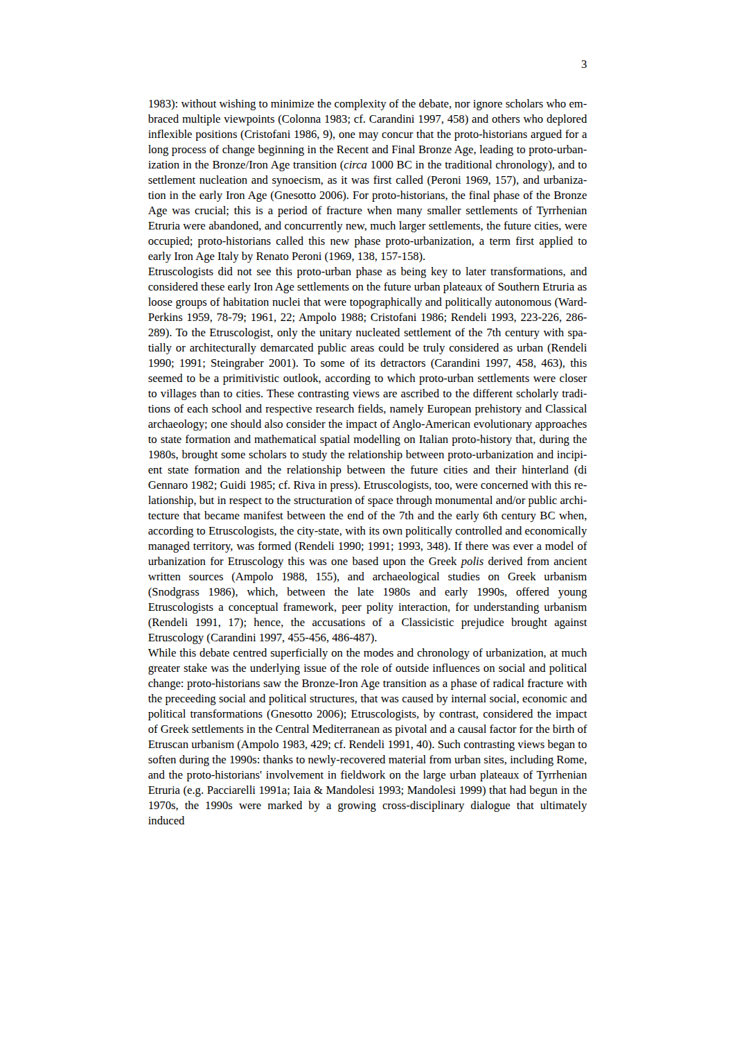3
1983): without wishing to minimize the complexity of the debate, nor ignore scholars who embraced multiple viewpoints (Colonna 1983; cf. Carandini 1997, 458) and others who deplored inflexible positions (Cristofani 1986, 9), one may concur that the proto-historians argued for a long process of change beginning in the Recent and Final Bronze Age, leading to proto-urbanization in the Bronze/Iron Age transition (circa 1000 BC in the traditional chronology), and to settlement nucleation and synoecism, as it was first called (Peroni 1969, 157), and urbanization in the early Iron Age (Gnesotto 2006). For proto-historians, the final phase of the Bronze Age was crucial; this is a period of fracture when many smaller settlements of Tyrrhenian Etruria were abandoned, and concurrently new, much larger settlements, the future cities, were occupied; proto-historians called this new phase proto-urbanization, a term first applied to early Iron Age Italy by Renato Peroni (1969, 138, 157-158).
Etruscologists did not see this proto-urban phase as being key to later transformations, and considered these early Iron Age settlements on the future urban plateaux of Southern Etruria as loose groups of habitation nuclei that were topographically and politically autonomous (Ward-Perkins 1959, 78-79; 1961, 22; Ampolo 1988; Cristofani 1986; Rendeli 1993, 223-226, 286-289). To the Etruscologist, only the unitary nucleated settlement of the 7th century with spatially or architecturally demarcated public areas could be truly considered as urban (Rendeli 1990; 1991; Steingraber 2001). To some of its detractors (Carandini 1997, 458, 463), this seemed to be a primitivistic outlook, according to which proto-urban settlements were closer to villages than to cities. These contrasting views are ascribed to the different scholarly traditions of each school and respective research fields, namely European prehistory and Classical archaeology; one should also consider the impact of Anglo-American evolutionary approaches to state formation and mathematical spatial modelling on Italian proto-history that, during the 1980s, brought some scholars to study the relationship between proto-urbanization and incipient state formation and the relationship between the future cities and their hinterland (di Gennaro 1982; Guidi 1985; cf. Riva in press). Etruscologists, too, were concerned with this relationship, but in respect to the structuration of space through monumental and/or public architecture that became manifest between the end of the 7th and the early 6th century BC when, according to Etruscologists, the city-state, with its own politically controlled and economically managed territory, was formed (Rendeli 1990; 1991; 1993, 348). If there was ever a model of urbanization for Etruscology this was one based upon the Greek polis derived from ancient written sources (Ampolo 1988, 155), and archaeological studies on Greek urbanism (Snodgrass 1986), which, between the late 1980s and early 1990s, offered young Etruscologists a conceptual framework, peer polity interaction, for understanding urbanism (Rendeli 1991, 17); hence, the accusations of a Classicistic prejudice brought against Etruscology (Carandini 1997, 455-456, 486-487).
While this debate centred superficially on the modes and chronology of urbanization, at much greater stake was the underlying issue of the role of outside influences on social and political change: proto-historians saw the Bronze-Iron Age transition as a phase of radical fracture with the preceeding social and political structures, that was caused by internal social, economic and political transformations (Gnesotto 2006); Etruscologists, by contrast, considered the impact of Greek settlements in the Central Mediterranean as pivotal and a causal factor for the birth of Etruscan urbanism (Ampolo 1983, 429; cf. Rendeli 1991, 40). Such contrasting views began to soften during the 1990s: thanks to newly-recovered material from urban sites, including Rome, and the proto-historians' involvement in fieldwork on the large urban plateaux of Tyrrhenian Etruria (e.g. Pacciarelli 1991a; Iaia & Mandolesi 1993; Mandolesi 1999) that had begun in the 1970s, the 1990s were marked by a growing cross-disciplinary dialogue that ultimately induced